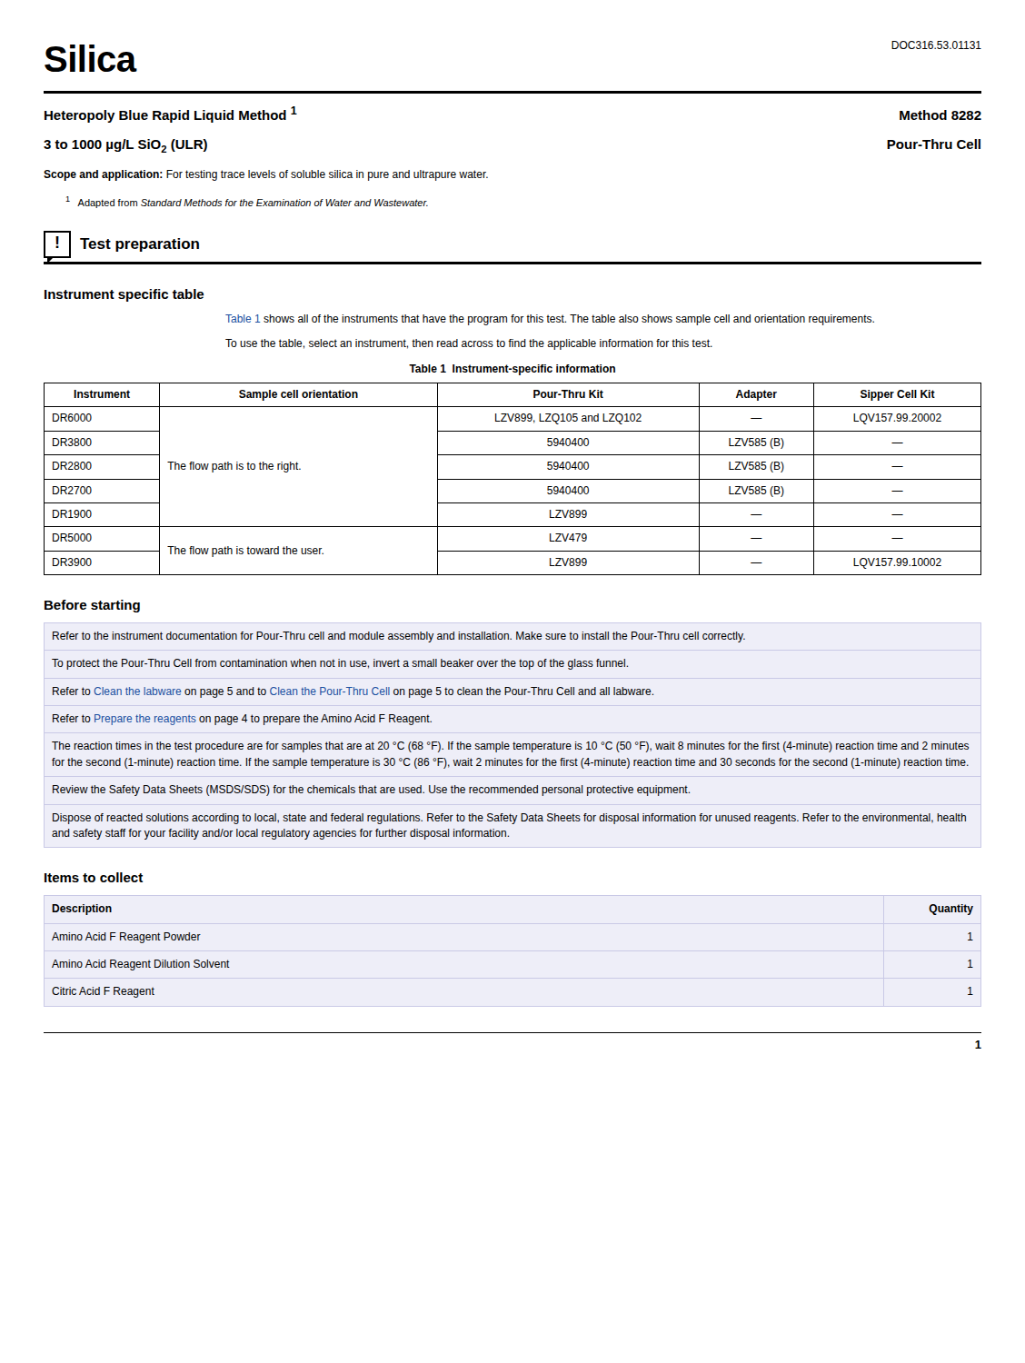DOC316.53.01131
Silica
Heteropoly Blue Rapid Liquid Method 1
Method 8282
3 to 1000 µg/L SiO2 (ULR)
Pour-Thru Cell
Scope and application: For testing trace levels of soluble silica in pure and ultrapure water.
1 Adapted from Standard Methods for the Examination of Water and Wastewater.
Test preparation
Instrument specific table
Table 1 shows all of the instruments that have the program for this test. The table also shows sample cell and orientation requirements.
To use the table, select an instrument, then read across to find the applicable information for this test.
Table 1 Instrument-specific information
| Instrument | Sample cell orientation | Pour-Thru Kit | Adapter | Sipper Cell Kit |
| --- | --- | --- | --- | --- |
| DR6000 | The flow path is to the right. | LZV899, LZQ105 and LZQ102 | — | LQV157.99.20002 |
| DR3800 | 5940400 | LZV585 (B) | — |
| DR2800 | 5940400 | LZV585 (B) | — |
| DR2700 | 5940400 | LZV585 (B) | — |
| DR1900 | LZV899 | — | — |
| DR5000 | The flow path is toward the user. | LZV479 | — | — |
| DR3900 | LZV899 | — | LQV157.99.10002 |
Before starting
| Refer to the instrument documentation for Pour-Thru cell and module assembly and installation. Make sure to install the Pour-Thru cell correctly. |
| To protect the Pour-Thru Cell from contamination when not in use, invert a small beaker over the top of the glass funnel. |
| Refer to Clean the labware on page 5 and to Clean the Pour-Thru Cell on page 5 to clean the Pour-Thru Cell and all labware. |
| Refer to Prepare the reagents on page 4 to prepare the Amino Acid F Reagent. |
| The reaction times in the test procedure are for samples that are at 20 °C (68 °F). If the sample temperature is 10 °C (50 °F), wait 8 minutes for the first (4-minute) reaction time and 2 minutes for the second (1-minute) reaction time. If the sample temperature is 30 °C (86 °F), wait 2 minutes for the first (4-minute) reaction time and 30 seconds for the second (1-minute) reaction time. |
| Review the Safety Data Sheets (MSDS/SDS) for the chemicals that are used. Use the recommended personal protective equipment. |
| Dispose of reacted solutions according to local, state and federal regulations. Refer to the Safety Data Sheets for disposal information for unused reagents. Refer to the environmental, health and safety staff for your facility and/or local regulatory agencies for further disposal information. |
Items to collect
| Description | Quantity |
| --- | --- |
| Amino Acid F Reagent Powder | 1 |
| Amino Acid Reagent Dilution Solvent | 1 |
| Citric Acid F Reagent | 1 |
1